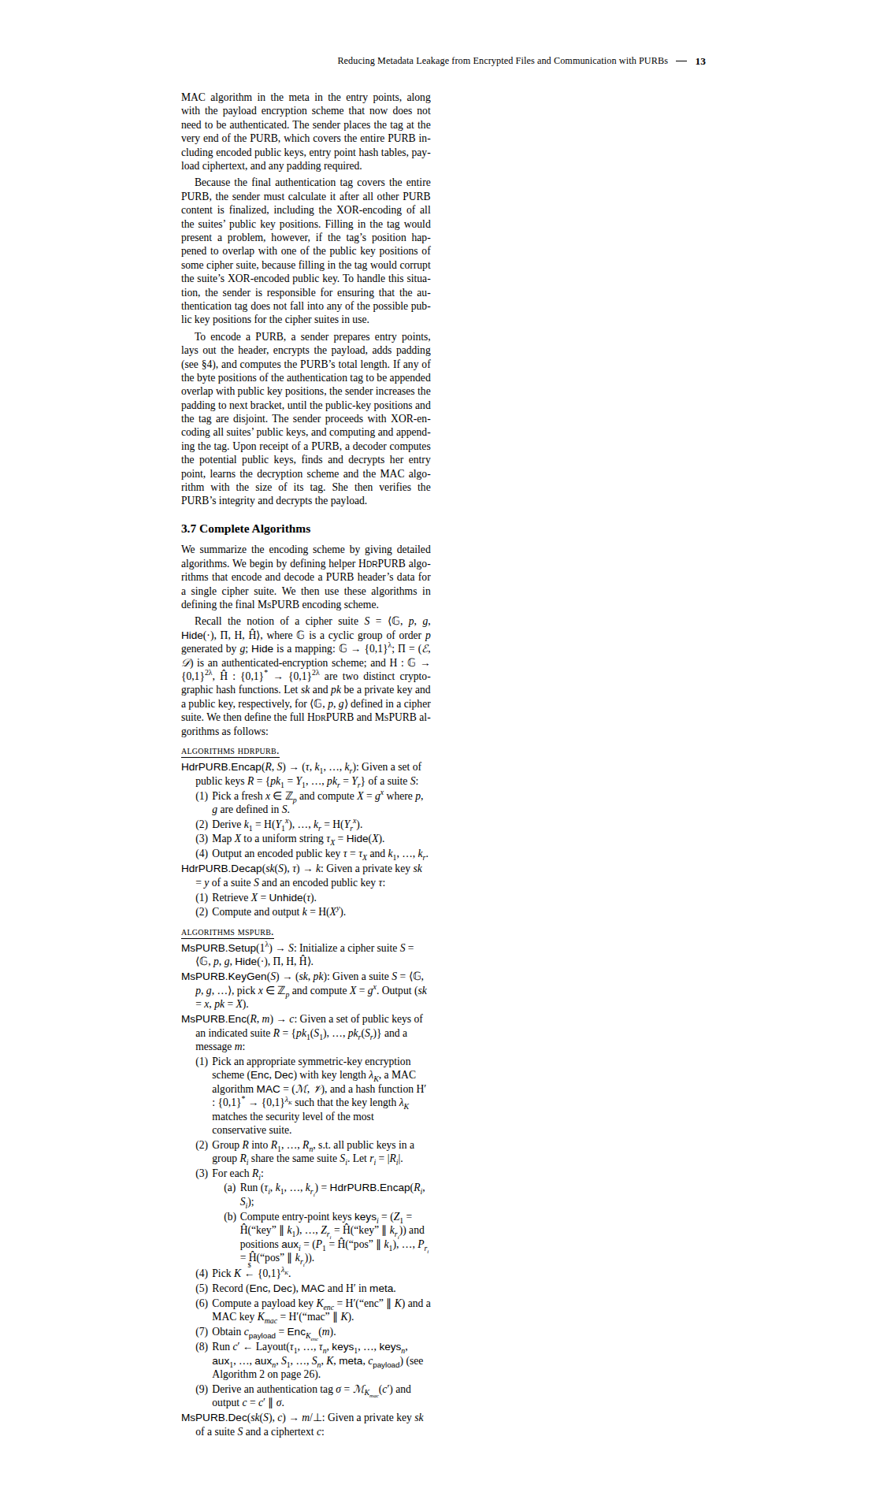Reducing Metadata Leakage from Encrypted Files and Communication with PURBs 13
MAC algorithm in the meta in the entry points, along with the payload encryption scheme that now does not need to be authenticated. The sender places the tag at the very end of the PURB, which covers the entire PURB including encoded public keys, entry point hash tables, payload ciphertext, and any padding required.
Because the final authentication tag covers the entire PURB, the sender must calculate it after all other PURB content is finalized, including the XOR-encoding of all the suites’ public key positions. Filling in the tag would present a problem, however, if the tag’s position happened to overlap with one of the public key positions of some cipher suite, because filling in the tag would corrupt the suite’s XOR-encoded public key. To handle this situation, the sender is responsible for ensuring that the authentication tag does not fall into any of the possible public key positions for the cipher suites in use.
To encode a PURB, a sender prepares entry points, lays out the header, encrypts the payload, adds padding (see §4), and computes the PURB’s total length. If any of the byte positions of the authentication tag to be appended overlap with public key positions, the sender increases the padding to next bracket, until the public-key positions and the tag are disjoint. The sender proceeds with XOR-encoding all suites’ public keys, and computing and appending the tag. Upon receipt of a PURB, a decoder computes the potential public keys, finds and decrypts her entry point, learns the decryption scheme and the MAC algorithm with the size of its tag. She then verifies the PURB’s integrity and decrypts the payload.
3.7 Complete Algorithms
We summarize the encoding scheme by giving detailed algorithms. We begin by defining helper Hdr PURB algorithms that encode and decode a PURB header’s data for a single cipher suite. We then use these algorithms in defining the final Ms PURB encoding scheme.
Recall the notion of a cipher suite S = ⟨𝔾, p, g, Hide(·), Π, H, Ĥ⟩, where 𝔾 is a cyclic group of order p generated by g; Hide is a mapping: 𝔾 → {0,1}λ; Π = (ℰ, 𝒟) is an authenticated-encryption scheme; and H : 𝔾 → {0,1}2λ, Ĥ : {0,1}* → {0,1}2λ are two distinct cryptographic hash functions. Let sk and pk be a private key and a public key, respectively, for ⟨𝔾, p, g⟩ defined in a cipher suite. We then define the full Hdr PURB and Ms PURB algorithms as follows:
Algorithms Hdr PURB.
HdrPURB.Encap(R, S) → (τ, k1, …, kr): Given a set of public keys R = {pk1 = Y1, …, pkr = Yr} of a suite S:
Pick a fresh x ∈ ℤp and compute X = gx where p, g are defined in S.
Derive k1 = H(Y1x), …, kr = H(Yrx).
Map X to a uniform string τX = Hide(X).
Output an encoded public key τ = τX and k1, …, kr.
HdrPURB.Decap(sk(S), τ) → k: Given a private key sk = y of a suite S and an encoded public key τ:
Retrieve X = Unhide(τ).
Compute and output k = H(Xy).
Algorithms Ms PURB.
MsPURB.Setup(1λ) → S: Initialize a cipher suite S = ⟨𝔾, p, g, Hide(·), Π, H, Ĥ⟩.
MsPURB.KeyGen(S) → (sk, pk): Given a suite S = ⟨𝔾, p, g, …⟩, pick x ∈ ℤp and compute X = gx. Output (sk = x, pk = X).
MsPURB.Enc(R, m) → c: Given a set of public keys of an indicated suite R = {pk1(S1), …, pkr(Sr)} and a message m:
Pick an appropriate symmetric-key encryption scheme (Enc, Dec) with key length λK, a MAC algorithm MAC = (ℳ, 𝒱), and a hash function H′ : {0,1}* → {0,1}λK such that the key length λK matches the security level of the most conservative suite.
Group R into R1, …, Rn, s.t. all public keys in a group Ri share the same suite Si. Let ri = |Ri|.
For each Ri:
Run (τi, k1, …, kri) = HdrPURB.Encap(Ri, Si);
Compute entry-point keys keysi = (Z1 = Ĥ(“key” ∥ k1), …, Zri = Ĥ(“key” ∥ kri)) and positions auxi = (P1 = Ĥ(“pos” ∥ k1), …, Pri = Ĥ(“pos” ∥ kri)).
Pick K $← {0,1}λK.
Record (Enc, Dec), MAC and H′ in meta.
Compute a payload key Kenc = H′(“enc” ∥ K) and a MAC key Kmac = H′(“mac” ∥ K).
Obtain cpayload = EncKenc(m).
Run c′ ← Layout(τ1, …, τn, keys1, …, keysn, aux1, …, auxn, S1, …, Sn, K, meta, cpayload) (see Algorithm 2 on page 26).
Derive an authentication tag σ = ℳKmac(c′) and output c = c′ ∥ σ.
MsPURB.Dec(sk(S), c) → m/⊥: Given a private key sk of a suite S and a ciphertext c: